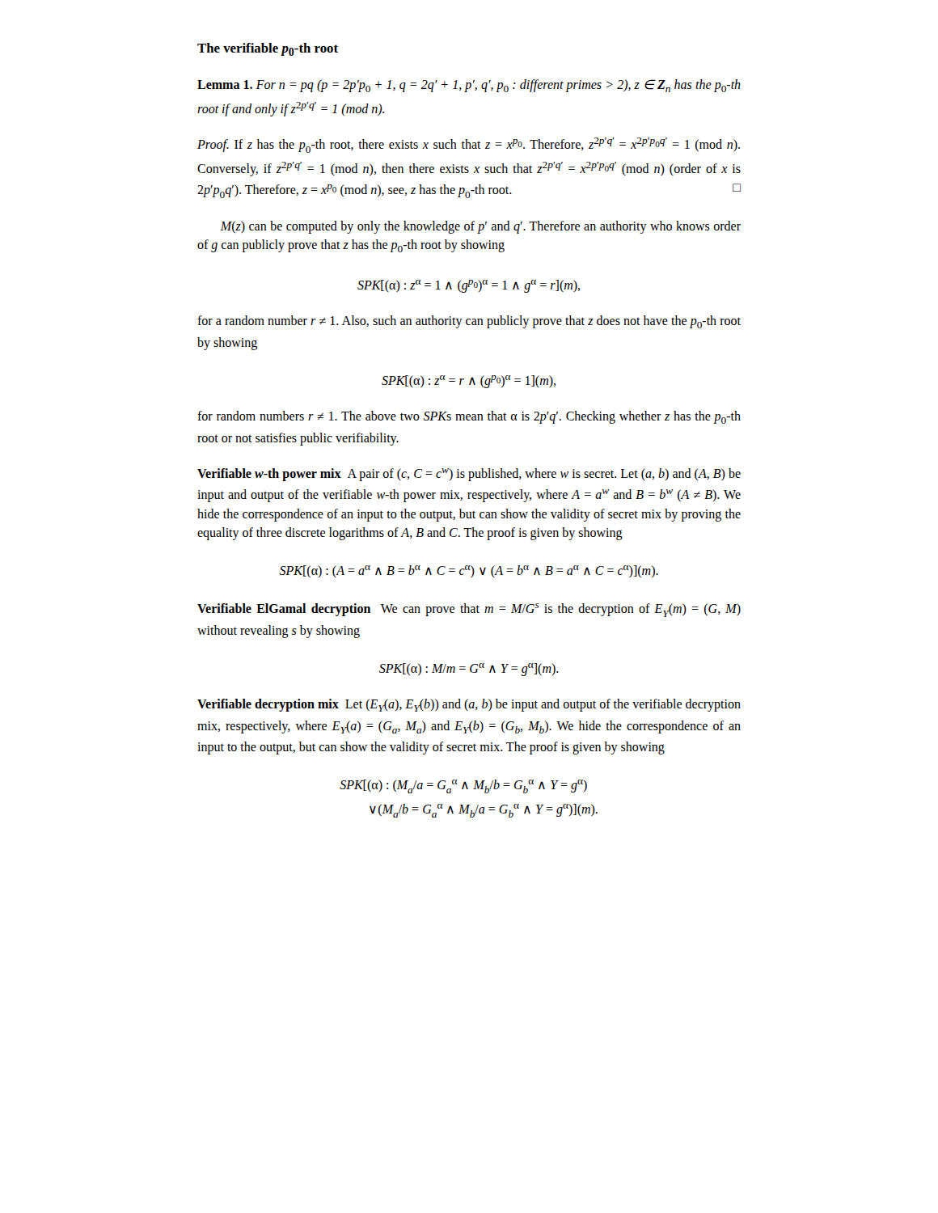The verifiable p0-th root
Lemma 1. For n = pq (p = 2p′p0 + 1, q = 2q′ + 1, p′, q′, p0 : different primes > 2), z ∈ Zn has the p0-th root if and only if z2p′q′ = 1 (mod n).
Proof. If z has the p0-th root, there exists x such that z = xp0. Therefore, z2p′q′ = x2p′p0q′ = 1 (mod n). Conversely, if z2p′q′ = 1 (mod n), then there exists x such that z2p′q′ = x2p′p0q′ (mod n) (order of x is 2p′p0q′). Therefore, z = xp0 (mod n), see, z has the p0-th root. □
M(z) can be computed by only the knowledge of p′ and q′. Therefore an authority who knows order of g can publicly prove that z has the p0-th root by showing
SPK[(α) : zα = 1 ∧ (gp0)α = 1 ∧ gα = r](m),
for a random number r ≠ 1. Also, such an authority can publicly prove that z does not have the p0-th root by showing
SPK[(α) : zα = r ∧ (gp0)α = 1](m),
for random numbers r ≠ 1. The above two SPKs mean that α is 2p′q′. Checking whether z has the p0-th root or not satisfies public verifiability.
Verifiable w-th power mix A pair of (c, C = cw) is published, where w is secret. Let (a, b) and (A, B) be input and output of the verifiable w-th power mix, respectively, where A = aw and B = bw (A ≠ B). We hide the correspondence of an input to the output, but can show the validity of secret mix by proving the equality of three discrete logarithms of A, B and C. The proof is given by showing
SPK[(α) : (A = aα ∧ B = bα ∧ C = cα) ∨ (A = bα ∧ B = aα ∧ C = cα)](m).
Verifiable ElGamal decryption We can prove that m = M/Gs is the decryption of EY(m) = (G, M) without revealing s by showing
SPK[(α) : M/m = Gα ∧ Y = gα](m).
Verifiable decryption mix Let (EY(a), EY(b)) and (a, b) be input and output of the verifiable decryption mix, respectively, where EY(a) = (Ga, Ma) and EY(b) = (Gb, Mb). We hide the correspondence of an input to the output, but can show the validity of secret mix. The proof is given by showing
SPK[(α) : (Ma/a = Gaα ∧ Mb/b = Gbα ∧ Y = gα)
∨(Ma/b = Gaα ∧ Mb/a = Gbα ∧ Y = gα)](m).